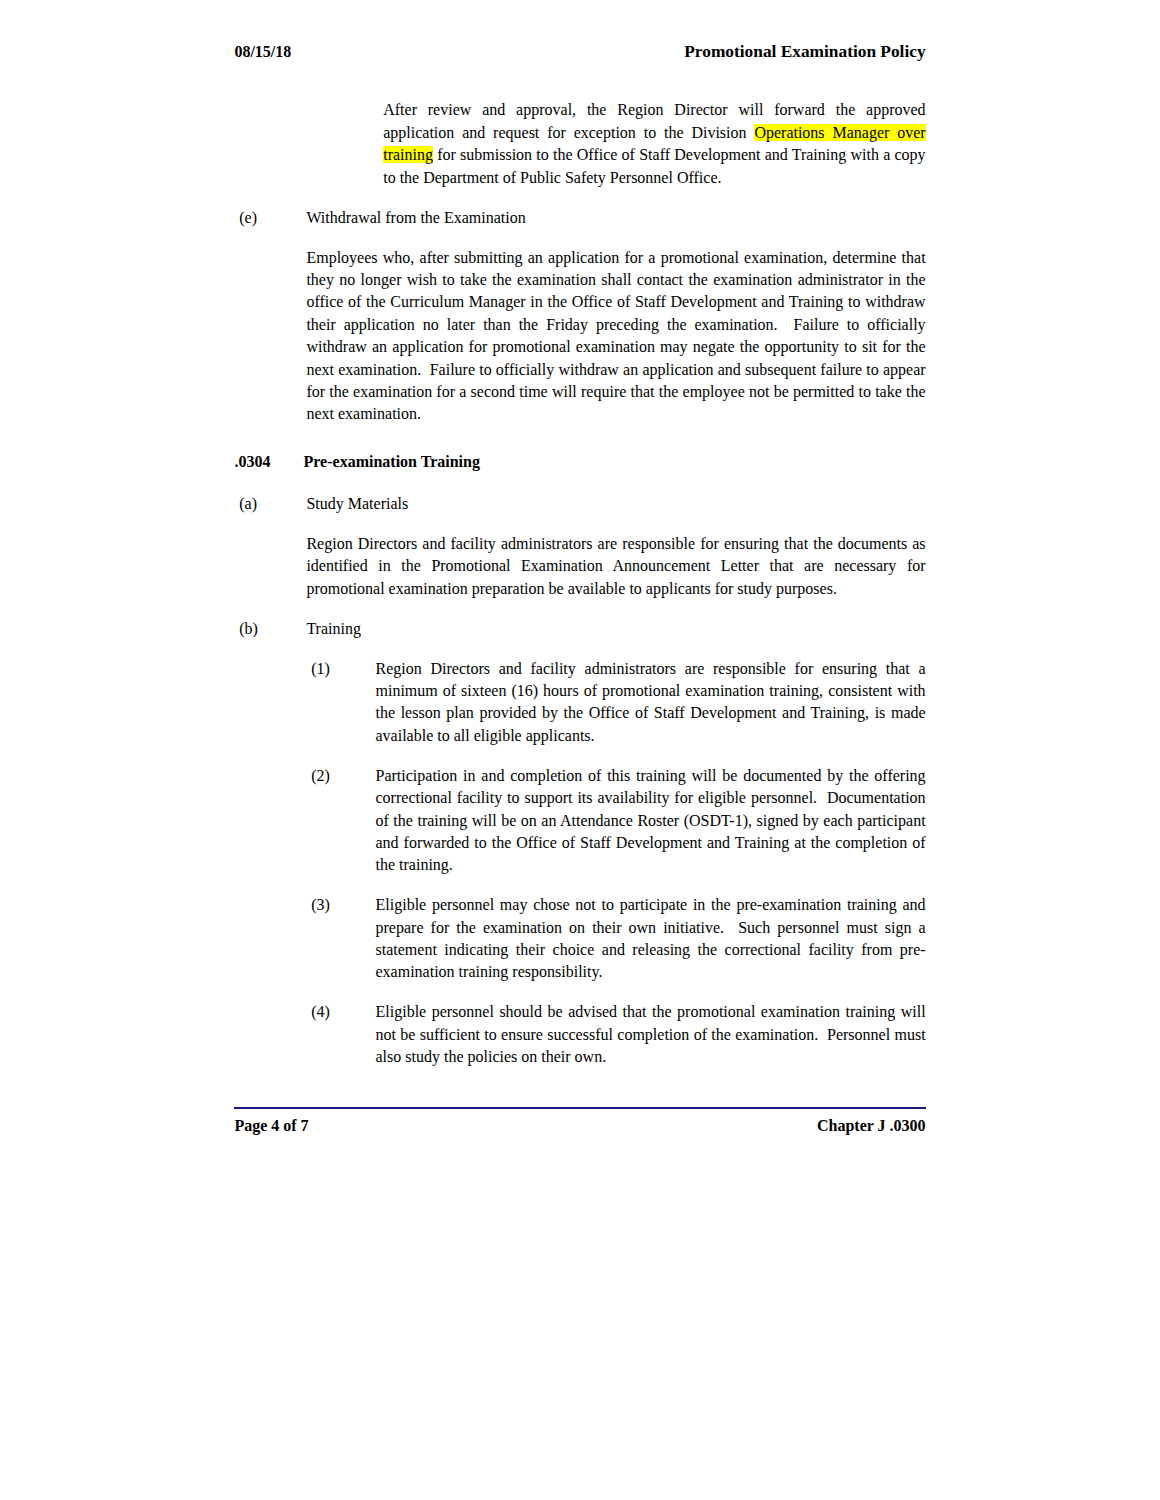08/15/18 Promotional Examination Policy
After review and approval, the Region Director will forward the approved application and request for exception to the Division Operations Manager over training for submission to the Office of Staff Development and Training with a copy to the Department of Public Safety Personnel Office.
(e)
Withdrawal from the Examination
Employees who, after submitting an application for a promotional examination, determine that they no longer wish to take the examination shall contact the examination administrator in the office of the Curriculum Manager in the Office of Staff Development and Training to withdraw their application no later than the Friday preceding the examination. Failure to officially withdraw an application for promotional examination may negate the opportunity to sit for the next examination. Failure to officially withdraw an application and subsequent failure to appear for the examination for a second time will require that the employee not be permitted to take the next examination.
.0304 Pre-examination Training
(a)
Study Materials
Region Directors and facility administrators are responsible for ensuring that the documents as identified in the Promotional Examination Announcement Letter that are necessary for promotional examination preparation be available to applicants for study purposes.
(b)
Training
(1)
Region Directors and facility administrators are responsible for ensuring that a minimum of sixteen (16) hours of promotional examination training, consistent with the lesson plan provided by the Office of Staff Development and Training, is made available to all eligible applicants.
(2)
Participation in and completion of this training will be documented by the offering correctional facility to support its availability for eligible personnel. Documentation of the training will be on an Attendance Roster (OSDT-1), signed by each participant and forwarded to the Office of Staff Development and Training at the completion of the training.
(3)
Eligible personnel may chose not to participate in the pre-examination training and prepare for the examination on their own initiative. Such personnel must sign a statement indicating their choice and releasing the correctional facility from pre-examination training responsibility.
(4)
Eligible personnel should be advised that the promotional examination training will not be sufficient to ensure successful completion of the examination. Personnel must also study the policies on their own.
Page 4 of 7 Chapter J .0300